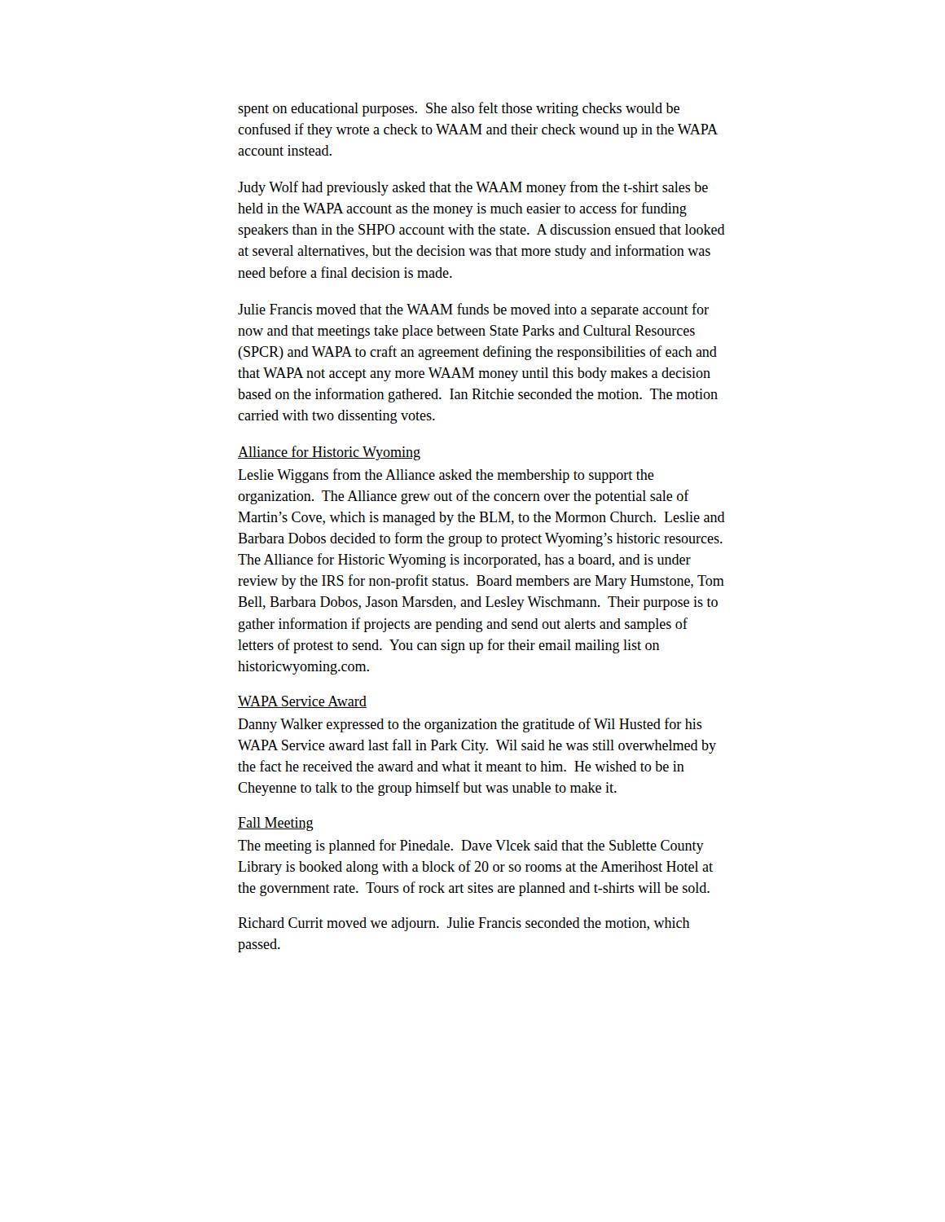spent on educational purposes. She also felt those writing checks would be confused if they wrote a check to WAAM and their check wound up in the WAPA account instead.
Judy Wolf had previously asked that the WAAM money from the t-shirt sales be held in the WAPA account as the money is much easier to access for funding speakers than in the SHPO account with the state. A discussion ensued that looked at several alternatives, but the decision was that more study and information was need before a final decision is made.
Julie Francis moved that the WAAM funds be moved into a separate account for now and that meetings take place between State Parks and Cultural Resources (SPCR) and WAPA to craft an agreement defining the responsibilities of each and that WAPA not accept any more WAAM money until this body makes a decision based on the information gathered. Ian Ritchie seconded the motion. The motion carried with two dissenting votes.
Alliance for Historic Wyoming
Leslie Wiggans from the Alliance asked the membership to support the organization. The Alliance grew out of the concern over the potential sale of Martin’s Cove, which is managed by the BLM, to the Mormon Church. Leslie and Barbara Dobos decided to form the group to protect Wyoming’s historic resources. The Alliance for Historic Wyoming is incorporated, has a board, and is under review by the IRS for non-profit status. Board members are Mary Humstone, Tom Bell, Barbara Dobos, Jason Marsden, and Lesley Wischmann. Their purpose is to gather information if projects are pending and send out alerts and samples of letters of protest to send. You can sign up for their email mailing list on historicwyoming.com.
WAPA Service Award
Danny Walker expressed to the organization the gratitude of Wil Husted for his WAPA Service award last fall in Park City. Wil said he was still overwhelmed by the fact he received the award and what it meant to him. He wished to be in Cheyenne to talk to the group himself but was unable to make it.
Fall Meeting
The meeting is planned for Pinedale. Dave Vlcek said that the Sublette County Library is booked along with a block of 20 or so rooms at the Amerihost Hotel at the government rate. Tours of rock art sites are planned and t-shirts will be sold.
Richard Currit moved we adjourn. Julie Francis seconded the motion, which passed.